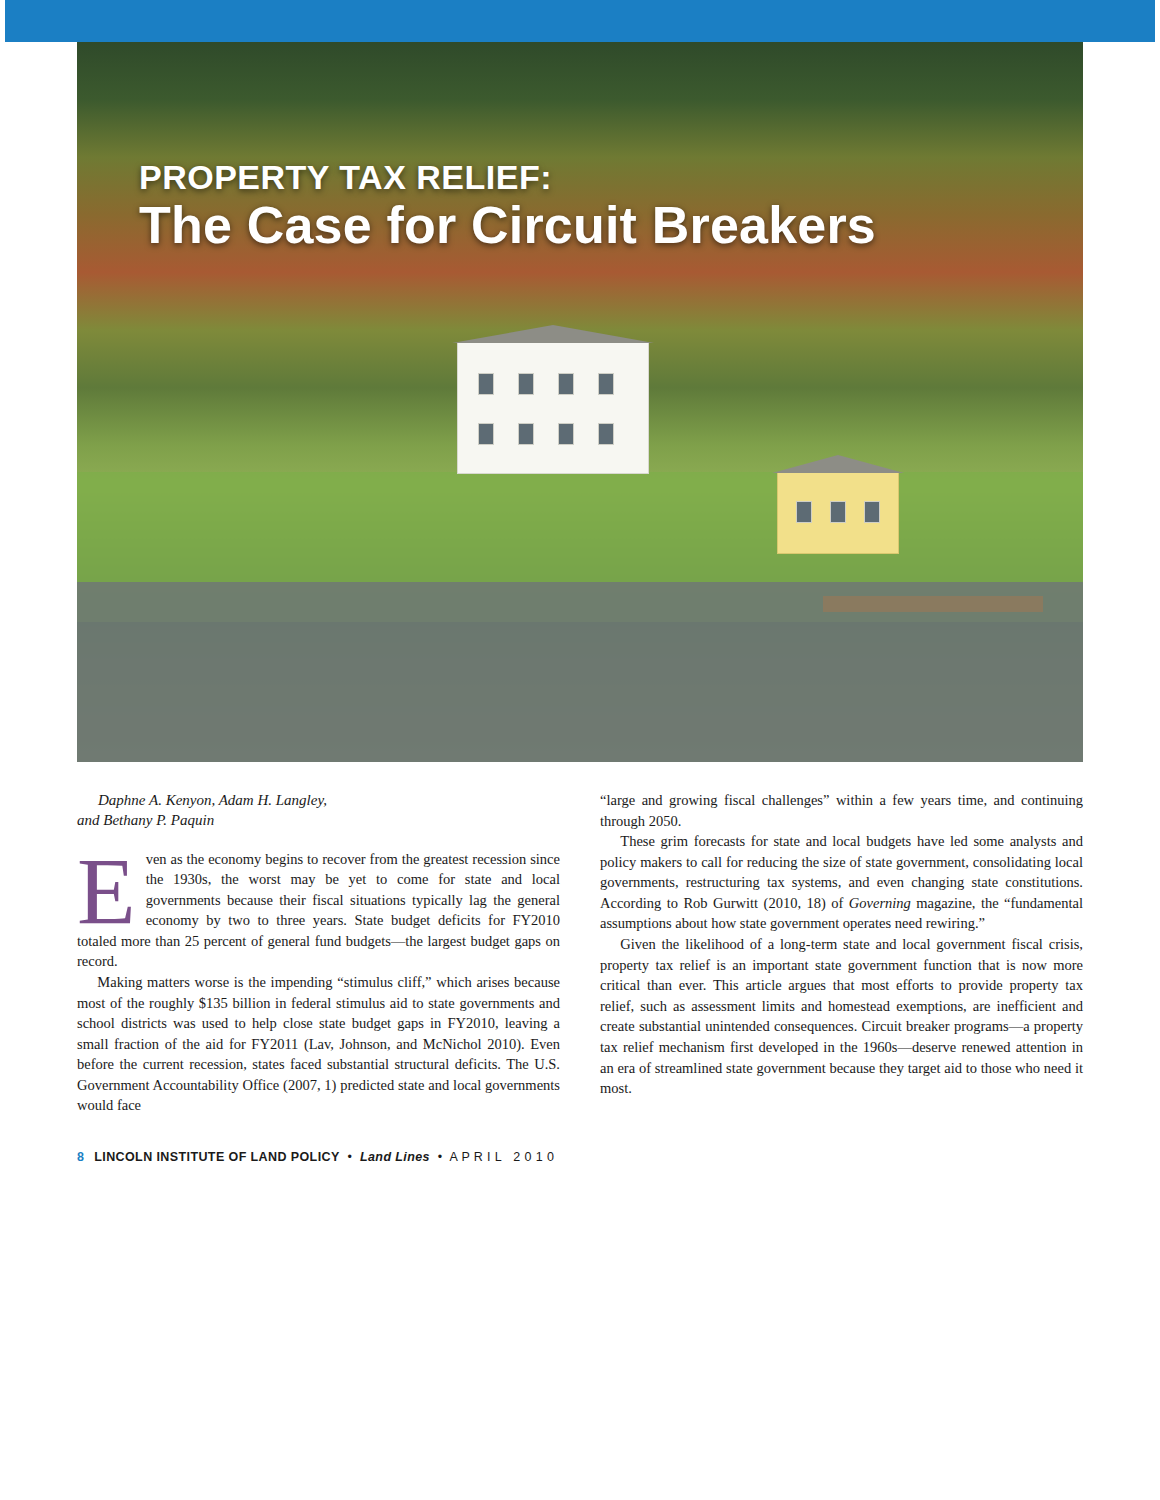© Jupiterimages
PROPERTY TAX RELIEF:
The Case for Circuit Breakers
Daphne A. Kenyon, Adam H. Langley,
and Bethany P. Paquin
E
ven as the economy begins to recover from the greatest recession since the 1930s, the worst may be yet to come for state and local governments because their fiscal situations typically lag the general economy by two to three years. State budget deficits for FY2010 totaled more than 25 percent of general fund budgets—the largest budget gaps on record.
Making matters worse is the impending “stimulus cliff,” which arises because most of the roughly $135 billion in federal stimulus aid to state governments and school districts was used to help close state budget gaps in FY2010, leaving a small fraction of the aid for FY2011 (Lav, Johnson, and McNichol 2010). Even before the current recession, states faced substantial structural deficits. The U.S. Government Accountability Office (2007, 1) predicted state and local governments would face
“large and growing fiscal challenges” within a few years time, and continuing through 2050.
These grim forecasts for state and local budgets have led some analysts and policy makers to call for reducing the size of state government, consolidating local governments, restructuring tax systems, and even changing state constitutions. According to Rob Gurwitt (2010, 18) of Governing magazine, the “fundamental assumptions about how state government operates need rewiring.”
Given the likelihood of a long-term state and local government fiscal crisis, property tax relief is an important state government function that is now more critical than ever. This article argues that most efforts to provide property tax relief, such as assessment limits and homestead exemptions, are inefficient and create substantial unintended consequences. Circuit breaker programs—a property tax relief mechanism first developed in the 1960s—deserve renewed attention in an era of streamlined state government because they target aid to those who need it most.
8 LINCOLN INSTITUTE OF LAND POLICY • Land Lines • A P R I L 2 0 1 0